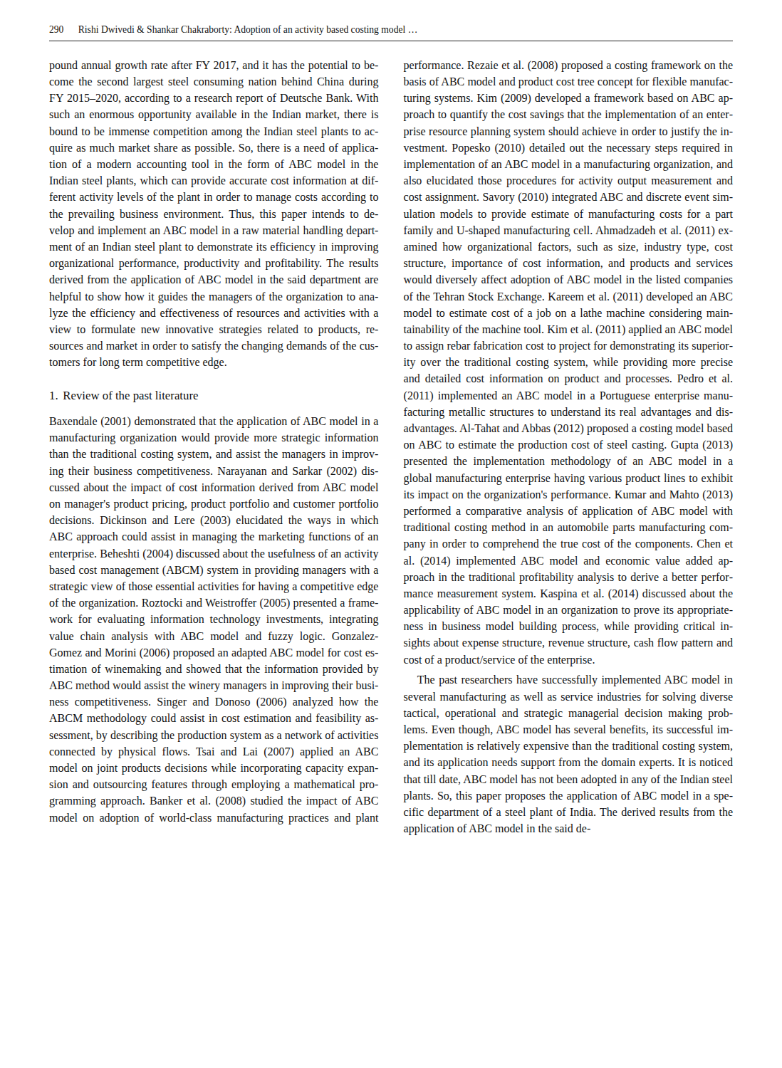290 Rishi Dwivedi & Shankar Chakraborty: Adoption of an activity based costing model …
pound annual growth rate after FY 2017, and it has the potential to become the second largest steel consuming nation behind China during FY 2015–2020, according to a research report of Deutsche Bank. With such an enormous opportunity available in the Indian market, there is bound to be immense competition among the Indian steel plants to acquire as much market share as possible. So, there is a need of application of a modern accounting tool in the form of ABC model in the Indian steel plants, which can provide accurate cost information at different activity levels of the plant in order to manage costs according to the prevailing business environment. Thus, this paper intends to develop and implement an ABC model in a raw material handling department of an Indian steel plant to demonstrate its efficiency in improving organizational performance, productivity and profitability. The results derived from the application of ABC model in the said department are helpful to show how it guides the managers of the organization to analyze the efficiency and effectiveness of resources and activities with a view to formulate new innovative strategies related to products, resources and market in order to satisfy the changing demands of the customers for long term competitive edge.
1. Review of the past literature
Baxendale (2001) demonstrated that the application of ABC model in a manufacturing organization would provide more strategic information than the traditional costing system, and assist the managers in improving their business competitiveness. Narayanan and Sarkar (2002) discussed about the impact of cost information derived from ABC model on manager's product pricing, product portfolio and customer portfolio decisions. Dickinson and Lere (2003) elucidated the ways in which ABC approach could assist in managing the marketing functions of an enterprise. Beheshti (2004) discussed about the usefulness of an activity based cost management (ABCM) system in providing managers with a strategic view of those essential activities for having a competitive edge of the organization. Roztocki and Weistroffer (2005) presented a framework for evaluating information technology investments, integrating value chain analysis with ABC model and fuzzy logic. Gonzalez-Gomez and Morini (2006) proposed an adapted ABC model for cost estimation of winemaking and showed that the information provided by ABC method would assist the winery managers in improving their business competitiveness. Singer and Donoso (2006) analyzed how the ABCM methodology could assist in cost estimation and feasibility assessment, by describing the production system as a network of activities connected by physical flows. Tsai and Lai (2007) applied an ABC model on joint products decisions while incorporating capacity expansion and outsourcing features through employing a mathematical programming approach. Banker et al. (2008) studied the impact of ABC model on adoption of world-class manufacturing practices and plant performance. Rezaie et al. (2008) proposed a costing framework on the basis of ABC model and product cost tree concept for flexible manufacturing systems. Kim (2009) developed a framework based on ABC approach to quantify the cost savings that the implementation of an enterprise resource planning system should achieve in order to justify the investment. Popesko (2010) detailed out the necessary steps required in implementation of an ABC model in a manufacturing organization, and also elucidated those procedures for activity output measurement and cost assignment. Savory (2010) integrated ABC and discrete event simulation models to provide estimate of manufacturing costs for a part family and U-shaped manufacturing cell. Ahmadzadeh et al. (2011) examined how organizational factors, such as size, industry type, cost structure, importance of cost information, and products and services would diversely affect adoption of ABC model in the listed companies of the Tehran Stock Exchange. Kareem et al. (2011) developed an ABC model to estimate cost of a job on a lathe machine considering maintainability of the machine tool. Kim et al. (2011) applied an ABC model to assign rebar fabrication cost to project for demonstrating its superiority over the traditional costing system, while providing more precise and detailed cost information on product and processes. Pedro et al. (2011) implemented an ABC model in a Portuguese enterprise manufacturing metallic structures to understand its real advantages and disadvantages. Al-Tahat and Abbas (2012) proposed a costing model based on ABC to estimate the production cost of steel casting. Gupta (2013) presented the implementation methodology of an ABC model in a global manufacturing enterprise having various product lines to exhibit its impact on the organization's performance. Kumar and Mahto (2013) performed a comparative analysis of application of ABC model with traditional costing method in an automobile parts manufacturing company in order to comprehend the true cost of the components. Chen et al. (2014) implemented ABC model and economic value added approach in the traditional profitability analysis to derive a better performance measurement system. Kaspina et al. (2014) discussed about the applicability of ABC model in an organization to prove its appropriateness in business model building process, while providing critical insights about expense structure, revenue structure, cash flow pattern and cost of a product/service of the enterprise.
The past researchers have successfully implemented ABC model in several manufacturing as well as service industries for solving diverse tactical, operational and strategic managerial decision making problems. Even though, ABC model has several benefits, its successful implementation is relatively expensive than the traditional costing system, and its application needs support from the domain experts. It is noticed that till date, ABC model has not been adopted in any of the Indian steel plants. So, this paper proposes the application of ABC model in a specific department of a steel plant of India. The derived results from the application of ABC model in the said de-